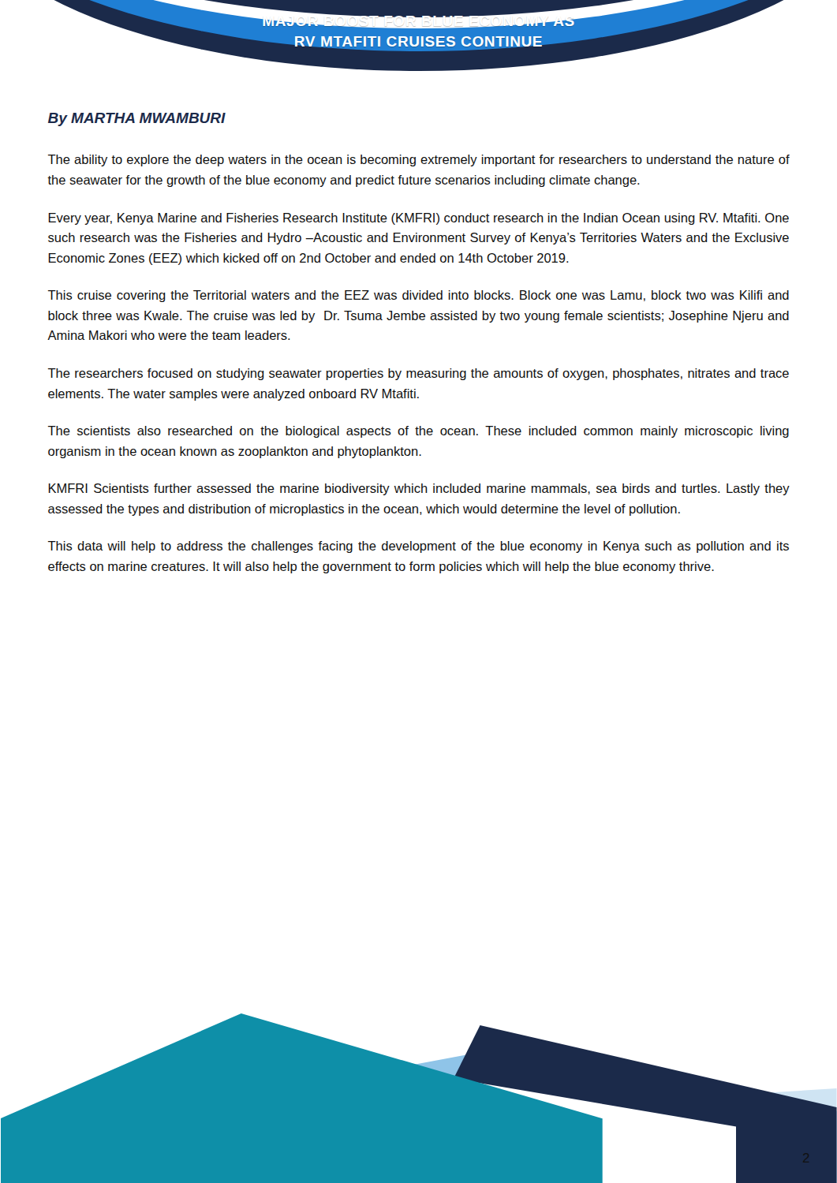Major Boost for Blue Economy as
RV Mtafiti Cruises Continue
By MARTHA MWAMBURI
The ability to explore the deep waters in the ocean is becoming extremely important for researchers to understand the nature of the seawater for the growth of the blue economy and predict future scenarios including climate change.
Every year, Kenya Marine and Fisheries Research Institute (KMFRI) conduct research in the Indian Ocean using RV. Mtafiti. One such research was the Fisheries and Hydro –Acoustic and Environment Survey of Kenya’s Territories Waters and the Exclusive Economic Zones (EEZ) which kicked off on 2nd October and ended on 14th October 2019.
This cruise covering the Territorial waters and the EEZ was divided into blocks. Block one was Lamu, block two was Kilifi and block three was Kwale. The cruise was led by Dr. Tsuma Jembe assisted by two young female scientists; Josephine Njeru and Amina Makori who were the team leaders.
The researchers focused on studying seawater properties by measuring the amounts of oxygen, phosphates, nitrates and trace elements. The water samples were analyzed onboard RV Mtafiti.
The scientists also researched on the biological aspects of the ocean. These included common mainly microscopic living organism in the ocean known as zooplankton and phytoplankton.
KMFRI Scientists further assessed the marine biodiversity which included marine mammals, sea birds and turtles. Lastly they assessed the types and distribution of microplastics in the ocean, which would determine the level of pollution.
This data will help to address the challenges facing the development of the blue economy in Kenya such as pollution and its effects on marine creatures. It will also help the government to form policies which will help the blue economy thrive.
2